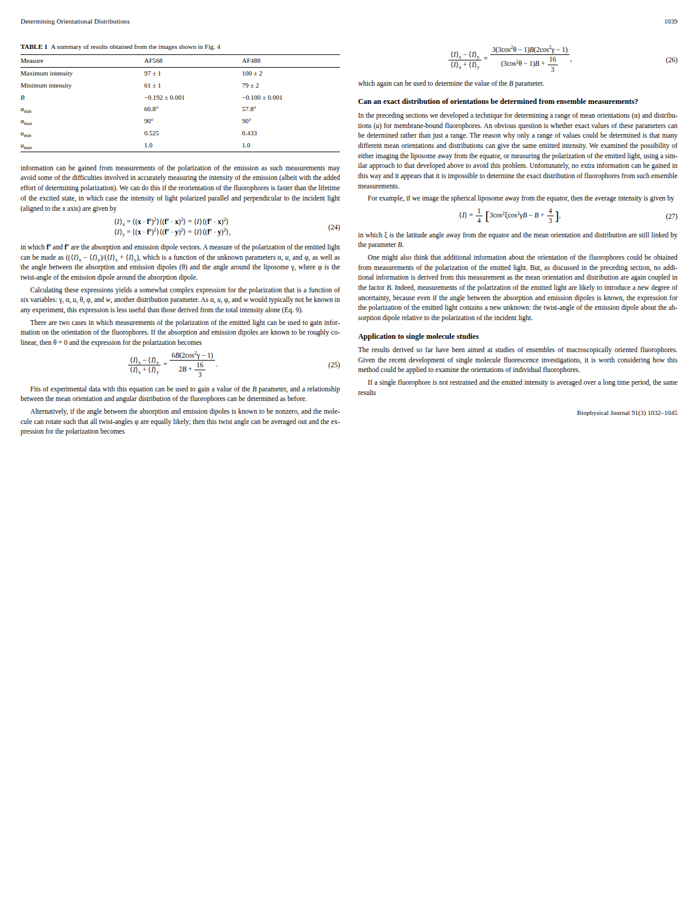Determining Orientational Distributions
1039
TABLE 1 A summary of results obtained from the images shown in Fig. 4
| Measure | AF568 | AF488 |
| --- | --- | --- |
| Maximum intensity | 97 ± 1 | 100 ± 2 |
| Minimum intensity | 61 ± 1 | 79 ± 2 |
| B | −0.192 ± 0.001 | −0.100 ± 0.001 |
| α min | 60.8° | 57.8° |
| α max | 90° | 90° |
| u min | 0.525 | 0.433 |
| u max | 1.0 | 1.0 |
information can be gained from measurements of the polarization of the emission as such measurements may avoid some of the difficulties involved in accurately measuring the intensity of the emission (albeit with the added effort of determining polarization). We can do this if the reorientation of the fluorophores is faster than the lifetime of the excited state, in which case the intensity of light polarized parallel and perpendicular to the incident light (aligned to the x axis) are given by
⟨I⟩x = ⟨(x · fa)2⟩⟨(fe · x)2⟩ = ⟨I⟩⟨(fe · x)2⟩
⟨I⟩y = ⟨(x · fa)2⟩⟨(fe · y)2⟩ = ⟨I⟩⟨(fe · y)2⟩,
(24)
in which fa and fe are the absorption and emission dipole vectors. A measure of the polarization of the emitted light can be made as ((⟨I⟩x − ⟨I⟩y)/(⟨I⟩x + ⟨I⟩y), which is a function of the unknown parameters α, u, and φ, as well as the angle between the absorption and emission dipoles (θ) and the angle around the liposome γ, where φ is the twist-angle of the emission dipole around the absorption dipole.
Calculating these expressions yields a somewhat complex expression for the polarization that is a function of six variables: γ, α, u, θ, φ, and w, another distribution parameter. As α, u, φ, and w would typically not be known in any experiment, this expression is less useful than those derived from the total intensity alone (Eq. 9).
There are two cases in which measurements of the polarization of the emitted light can be used to gain information on the orientation of the fluorophores. If the absorption and emission dipoles are known to be roughly co-linear, then θ = 0 and the expression for the polarization becomes
⟨I⟩x − ⟨I⟩y ⟨I⟩x + ⟨I⟩y = 6B(2cos2γ − 1) 2B + 163 .
(25)
Fits of experimental data with this equation can be used to gain a value of the B parameter, and a relationship between the mean orientation and angular distribution of the fluorophores can be determined as before.
Alternatively, if the angle between the absorption and emission dipoles is known to be nonzero, and the molecule can rotate such that all twist-angles φ are equally likely; then this twist angle can be averaged out and the expression for the polarization becomes
⟨I⟩x − ⟨I⟩y ⟨I⟩x + ⟨I⟩y = 3(3cos2θ − 1)B(2cos2γ − 1) (3cos2θ − 1)B + 163 ,
(26)
which again can be used to determine the value of the B parameter.
Can an exact distribution of orientations be determined from ensemble measurements?
In the preceding sections we developed a technique for determining a range of mean orientations (α) and distributions (u) for membrane-bound fluorophores. An obvious question is whether exact values of these parameters can be determined rather than just a range. The reason why only a range of values could be determined is that many different mean orientations and distributions can give the same emitted intensity. We examined the possibility of either imaging the liposome away from the equator, or measuring the polarization of the emitted light, using a similar approach to that developed above to avoid this problem. Unfortunately, no extra information can be gained in this way and it appears that it is impossible to determine the exact distribution of fluorophores from such ensemble measurements.
For example, if we image the spherical liposome away from the equator, then the average intensity is given by
⟨I⟩ = 14 [3cos2ξcos2γB − B + 43],
(27)
in which ξ is the latitude angle away from the equator and the mean orientation and distribution are still linked by the parameter B.
One might also think that additional information about the orientation of the fluorophores could be obtained from measurements of the polarization of the emitted light. But, as discussed in the preceding section, no additional information is derived from this measurement as the mean orientation and distribution are again coupled in the factor B. Indeed, measurements of the polarization of the emitted light are likely to introduce a new degree of uncertainty, because even if the angle between the absorption and emission dipoles is known, the expression for the polarization of the emitted light contains a new unknown: the twist-angle of the emission dipole about the absorption dipole relative to the polarization of the incident light.
Application to single molecule studies
The results derived so far have been aimed at studies of ensembles of macroscopically oriented fluorophores. Given the recent development of single molecule fluorescence investigations, it is worth considering how this method could be applied to examine the orientations of individual fluorophores.
If a single fluorophore is not restrained and the emitted intensity is averaged over a long time period, the same results
Biophysical Journal 91(3) 1032–1045